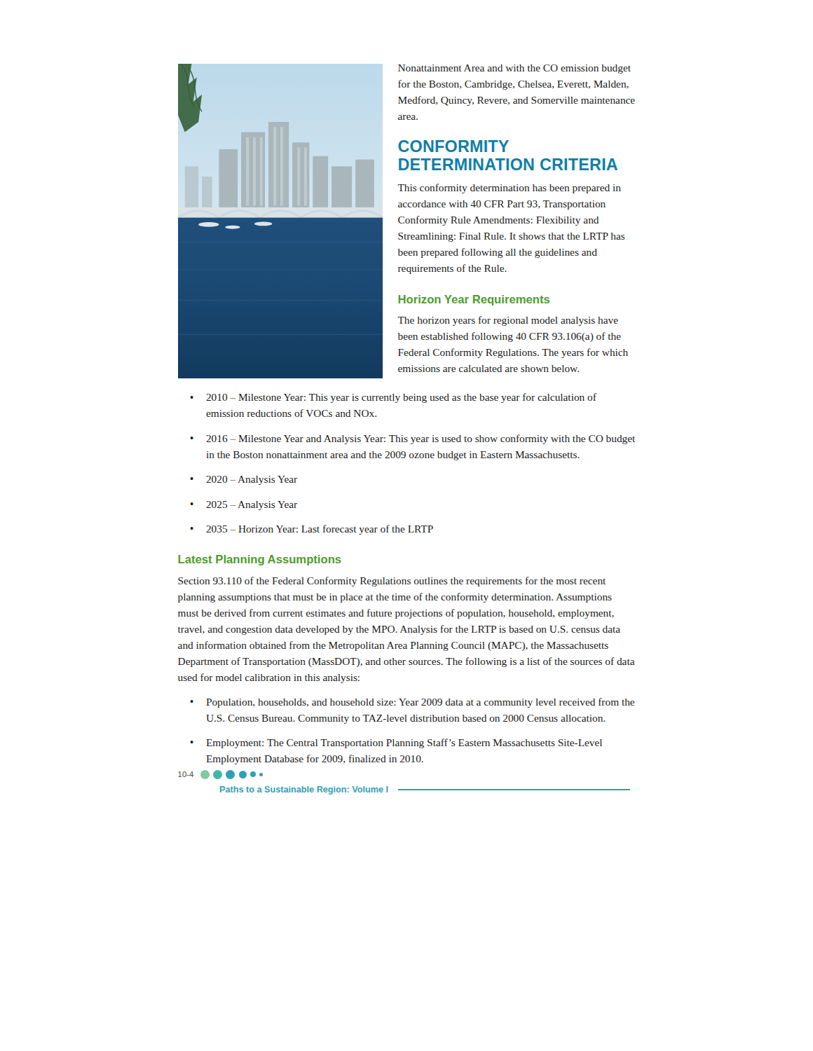Nonattainment Area and with the CO emission budget for the Boston, Cambridge, Chelsea, Everett, Malden, Medford, Quincy, Revere, and Somerville maintenance area.
Conformity
Determination Criteria
This conformity determination has been prepared in accordance with 40 CFR Part 93, Transportation Conformity Rule Amendments: Flexibility and Streamlining: Final Rule. It shows that the LRTP has been prepared following all the guidelines and requirements of the Rule.
Horizon Year Requirements
The horizon years for regional model analysis have been established following 40 CFR 93.106(a) of the Federal Conformity Regulations. The years for which emissions are calculated are shown below.
2010 – Milestone Year: This year is currently being used as the base year for calculation of emission reductions of VOCs and NOx.
2016 – Milestone Year and Analysis Year: This year is used to show conformity with the CO budget in the Boston nonattainment area and the 2009 ozone budget in Eastern Massachusetts.
2020 – Analysis Year
2025 – Analysis Year
2035 – Horizon Year: Last forecast year of the LRTP
Latest Planning Assumptions
Section 93.110 of the Federal Conformity Regulations outlines the requirements for the most recent planning assumptions that must be in place at the time of the conformity determination. Assumptions must be derived from current estimates and future projections of population, household, employment, travel, and congestion data developed by the MPO. Analysis for the LRTP is based on U.S. census data and information obtained from the Metropolitan Area Planning Council (MAPC), the Massachusetts Department of Transportation (MassDOT), and other sources. The following is a list of the sources of data used for model calibration in this analysis:
Population, households, and household size: Year 2009 data at a community level received from the U.S. Census Bureau. Community to TAZ-level distribution based on 2000 Census allocation.
Employment: The Central Transportation Planning Staff’s Eastern Massachusetts Site-Level Employment Database for 2009, finalized in 2010.
10-4
Paths to a Sustainable Region: Volume I